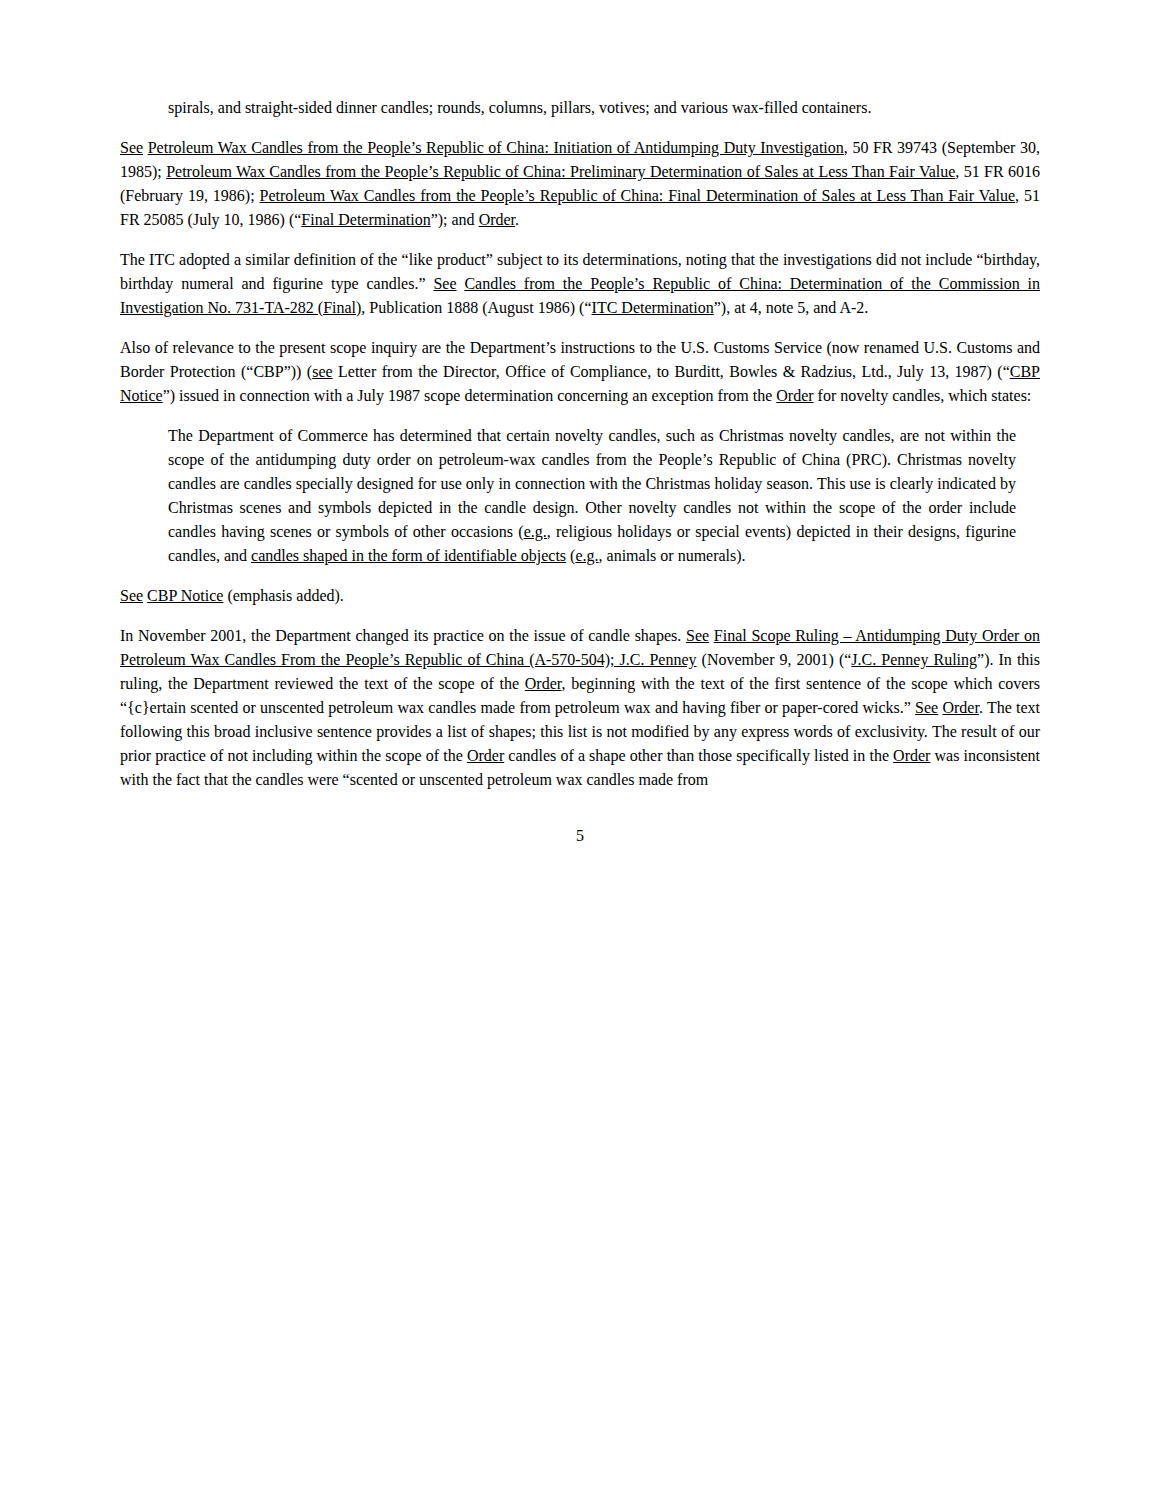spirals, and straight-sided dinner candles; rounds, columns, pillars, votives; and various wax-filled containers.
See Petroleum Wax Candles from the People’s Republic of China: Initiation of Antidumping Duty Investigation, 50 FR 39743 (September 30, 1985); Petroleum Wax Candles from the People’s Republic of China: Preliminary Determination of Sales at Less Than Fair Value, 51 FR 6016 (February 19, 1986); Petroleum Wax Candles from the People’s Republic of China: Final Determination of Sales at Less Than Fair Value, 51 FR 25085 (July 10, 1986) (“Final Determination”); and Order.
The ITC adopted a similar definition of the “like product” subject to its determinations, noting that the investigations did not include “birthday, birthday numeral and figurine type candles.” See Candles from the People’s Republic of China: Determination of the Commission in Investigation No. 731-TA-282 (Final), Publication 1888 (August 1986) (“ITC Determination”), at 4, note 5, and A-2.
Also of relevance to the present scope inquiry are the Department’s instructions to the U.S. Customs Service (now renamed U.S. Customs and Border Protection (“CBP”)) (see Letter from the Director, Office of Compliance, to Burditt, Bowles & Radzius, Ltd., July 13, 1987) (“CBP Notice”) issued in connection with a July 1987 scope determination concerning an exception from the Order for novelty candles, which states:
The Department of Commerce has determined that certain novelty candles, such as Christmas novelty candles, are not within the scope of the antidumping duty order on petroleum-wax candles from the People’s Republic of China (PRC). Christmas novelty candles are candles specially designed for use only in connection with the Christmas holiday season. This use is clearly indicated by Christmas scenes and symbols depicted in the candle design. Other novelty candles not within the scope of the order include candles having scenes or symbols of other occasions (e.g., religious holidays or special events) depicted in their designs, figurine candles, and candles shaped in the form of identifiable objects (e.g., animals or numerals).
See CBP Notice (emphasis added).
In November 2001, the Department changed its practice on the issue of candle shapes. See Final Scope Ruling – Antidumping Duty Order on Petroleum Wax Candles From the People’s Republic of China (A-570-504); J.C. Penney (November 9, 2001) (“J.C. Penney Ruling”). In this ruling, the Department reviewed the text of the scope of the Order, beginning with the text of the first sentence of the scope which covers “{c}ertain scented or unscented petroleum wax candles made from petroleum wax and having fiber or paper-cored wicks.” See Order. The text following this broad inclusive sentence provides a list of shapes; this list is not modified by any express words of exclusivity. The result of our prior practice of not including within the scope of the Order candles of a shape other than those specifically listed in the Order was inconsistent with the fact that the candles were “scented or unscented petroleum wax candles made from
5